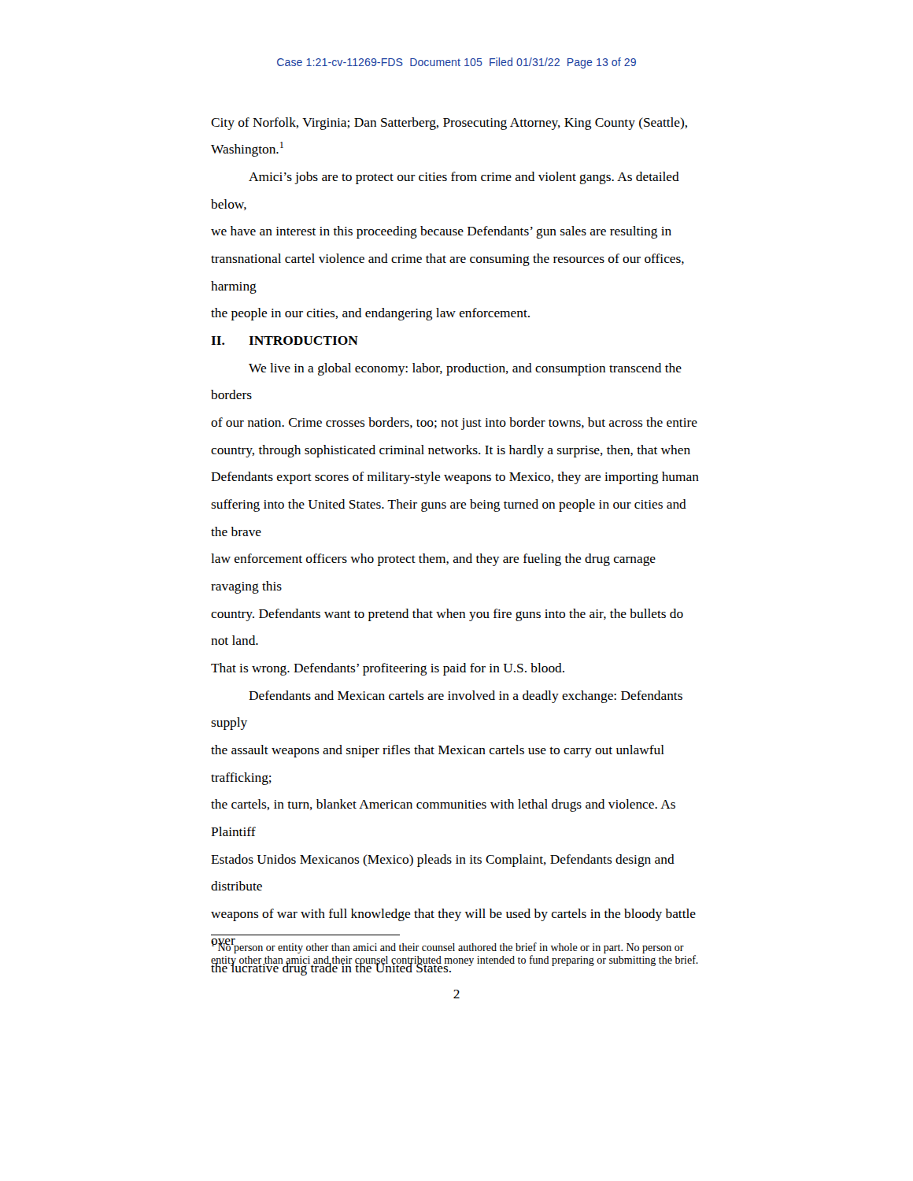Case 1:21-cv-11269-FDS Document 105 Filed 01/31/22 Page 13 of 29
City of Norfolk, Virginia; Dan Satterberg, Prosecuting Attorney, King County (Seattle),
Washington.1
Amici’s jobs are to protect our cities from crime and violent gangs. As detailed below,
we have an interest in this proceeding because Defendants’ gun sales are resulting in
transnational cartel violence and crime that are consuming the resources of our offices, harming
the people in our cities, and endangering law enforcement.
II. INTRODUCTION
We live in a global economy: labor, production, and consumption transcend the borders
of our nation. Crime crosses borders, too; not just into border towns, but across the entire
country, through sophisticated criminal networks. It is hardly a surprise, then, that when
Defendants export scores of military-style weapons to Mexico, they are importing human
suffering into the United States. Their guns are being turned on people in our cities and the brave
law enforcement officers who protect them, and they are fueling the drug carnage ravaging this
country. Defendants want to pretend that when you fire guns into the air, the bullets do not land.
That is wrong. Defendants’ profiteering is paid for in U.S. blood.
Defendants and Mexican cartels are involved in a deadly exchange: Defendants supply
the assault weapons and sniper rifles that Mexican cartels use to carry out unlawful trafficking;
the cartels, in turn, blanket American communities with lethal drugs and violence. As Plaintiff
Estados Unidos Mexicanos (Mexico) pleads in its Complaint, Defendants design and distribute
weapons of war with full knowledge that they will be used by cartels in the bloody battle over
the lucrative drug trade in the United States.
1 No person or entity other than amici and their counsel authored the brief in whole or in part. No person or entity other than amici and their counsel contributed money intended to fund preparing or submitting the brief.
2